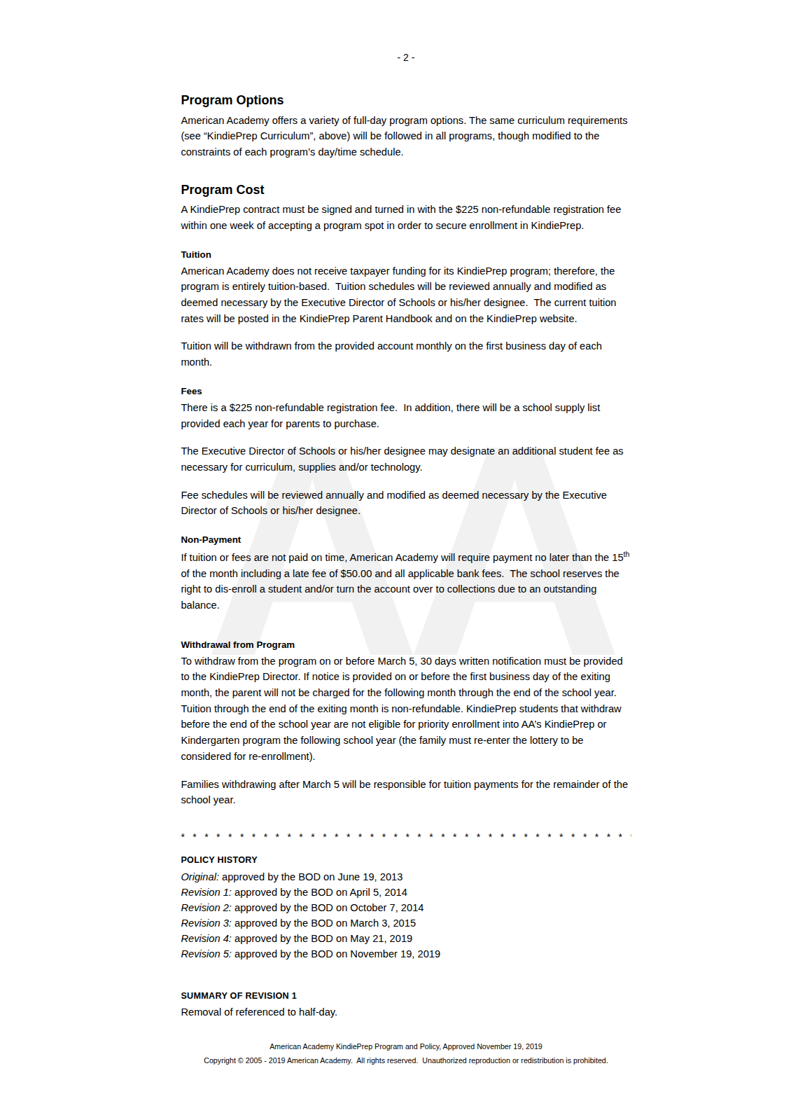AA
- 2 -
Program Options
American Academy offers a variety of full-day program options. The same curriculum requirements (see “KindiePrep Curriculum”, above) will be followed in all programs, though modified to the constraints of each program’s day/time schedule.
Program Cost
A KindiePrep contract must be signed and turned in with the $225 non-refundable registration fee within one week of accepting a program spot in order to secure enrollment in KindiePrep.
Tuition
American Academy does not receive taxpayer funding for its KindiePrep program; therefore, the program is entirely tuition-based. Tuition schedules will be reviewed annually and modified as deemed necessary by the Executive Director of Schools or his/her designee. The current tuition rates will be posted in the KindiePrep Parent Handbook and on the KindiePrep website.
Tuition will be withdrawn from the provided account monthly on the first business day of each month.
Fees
There is a $225 non-refundable registration fee. In addition, there will be a school supply list provided each year for parents to purchase.
The Executive Director of Schools or his/her designee may designate an additional student fee as necessary for curriculum, supplies and/or technology.
Fee schedules will be reviewed annually and modified as deemed necessary by the Executive Director of Schools or his/her designee.
Non-Payment
If tuition or fees are not paid on time, American Academy will require payment no later than the 15th of the month including a late fee of $50.00 and all applicable bank fees. The school reserves the right to dis-enroll a student and/or turn the account over to collections due to an outstanding balance.
Withdrawal from Program
To withdraw from the program on or before March 5, 30 days written notification must be provided to the KindiePrep Director. If notice is provided on or before the first business day of the exiting month, the parent will not be charged for the following month through the end of the school year. Tuition through the end of the exiting month is non-refundable. KindiePrep students that withdraw before the end of the school year are not eligible for priority enrollment into AA’s KindiePrep or Kindergarten program the following school year (the family must re-enter the lottery to be considered for re-enrollment).
Families withdrawing after March 5 will be responsible for tuition payments for the remainder of the school year.
* * * * * * * * * * * * * * * * * * * * * * * * * * * * * * * * * * * * * * * * * * * * * * * * * * * * * * * * * * * * * * * * * * * * * * * * * * * * * * * *
POLICY HISTORY
Original: approved by the BOD on June 19, 2013
Revision 1: approved by the BOD on April 5, 2014
Revision 2: approved by the BOD on October 7, 2014
Revision 3: approved by the BOD on March 3, 2015
Revision 4: approved by the BOD on May 21, 2019
Revision 5: approved by the BOD on November 19, 2019
SUMMARY OF REVISION 1
Removal of referenced to half-day.
American Academy KindiePrep Program and Policy, Approved November 19, 2019
Copyright © 2005 - 2019 American Academy. All rights reserved. Unauthorized reproduction or redistribution is prohibited.